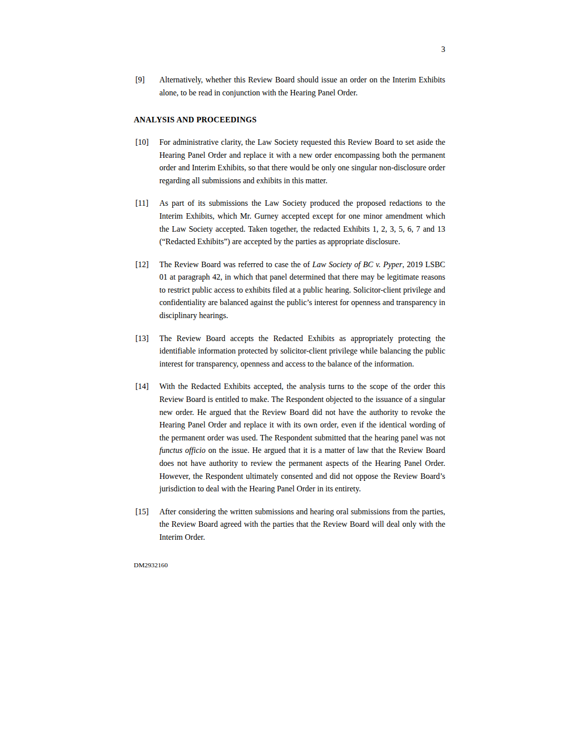3
[9]
Alternatively, whether this Review Board should issue an order on the Interim Exhibits alone, to be read in conjunction with the Hearing Panel Order.
ANALYSIS AND PROCEEDINGS
[10]
For administrative clarity, the Law Society requested this Review Board to set aside the Hearing Panel Order and replace it with a new order encompassing both the permanent order and Interim Exhibits, so that there would be only one singular non-disclosure order regarding all submissions and exhibits in this matter.
[11]
As part of its submissions the Law Society produced the proposed redactions to the Interim Exhibits, which Mr. Gurney accepted except for one minor amendment which the Law Society accepted. Taken together, the redacted Exhibits 1, 2, 3, 5, 6, 7 and 13 (“Redacted Exhibits”) are accepted by the parties as appropriate disclosure.
[12]
The Review Board was referred to case the of Law Society of BC v. Pyper, 2019 LSBC 01 at paragraph 42, in which that panel determined that there may be legitimate reasons to restrict public access to exhibits filed at a public hearing. Solicitor-client privilege and confidentiality are balanced against the public’s interest for openness and transparency in disciplinary hearings.
[13]
The Review Board accepts the Redacted Exhibits as appropriately protecting the identifiable information protected by solicitor-client privilege while balancing the public interest for transparency, openness and access to the balance of the information.
[14]
With the Redacted Exhibits accepted, the analysis turns to the scope of the order this Review Board is entitled to make. The Respondent objected to the issuance of a singular new order. He argued that the Review Board did not have the authority to revoke the Hearing Panel Order and replace it with its own order, even if the identical wording of the permanent order was used. The Respondent submitted that the hearing panel was not functus officio on the issue. He argued that it is a matter of law that the Review Board does not have authority to review the permanent aspects of the Hearing Panel Order. However, the Respondent ultimately consented and did not oppose the Review Board’s jurisdiction to deal with the Hearing Panel Order in its entirety.
[15]
After considering the written submissions and hearing oral submissions from the parties, the Review Board agreed with the parties that the Review Board will deal only with the Interim Order.
DM2932160